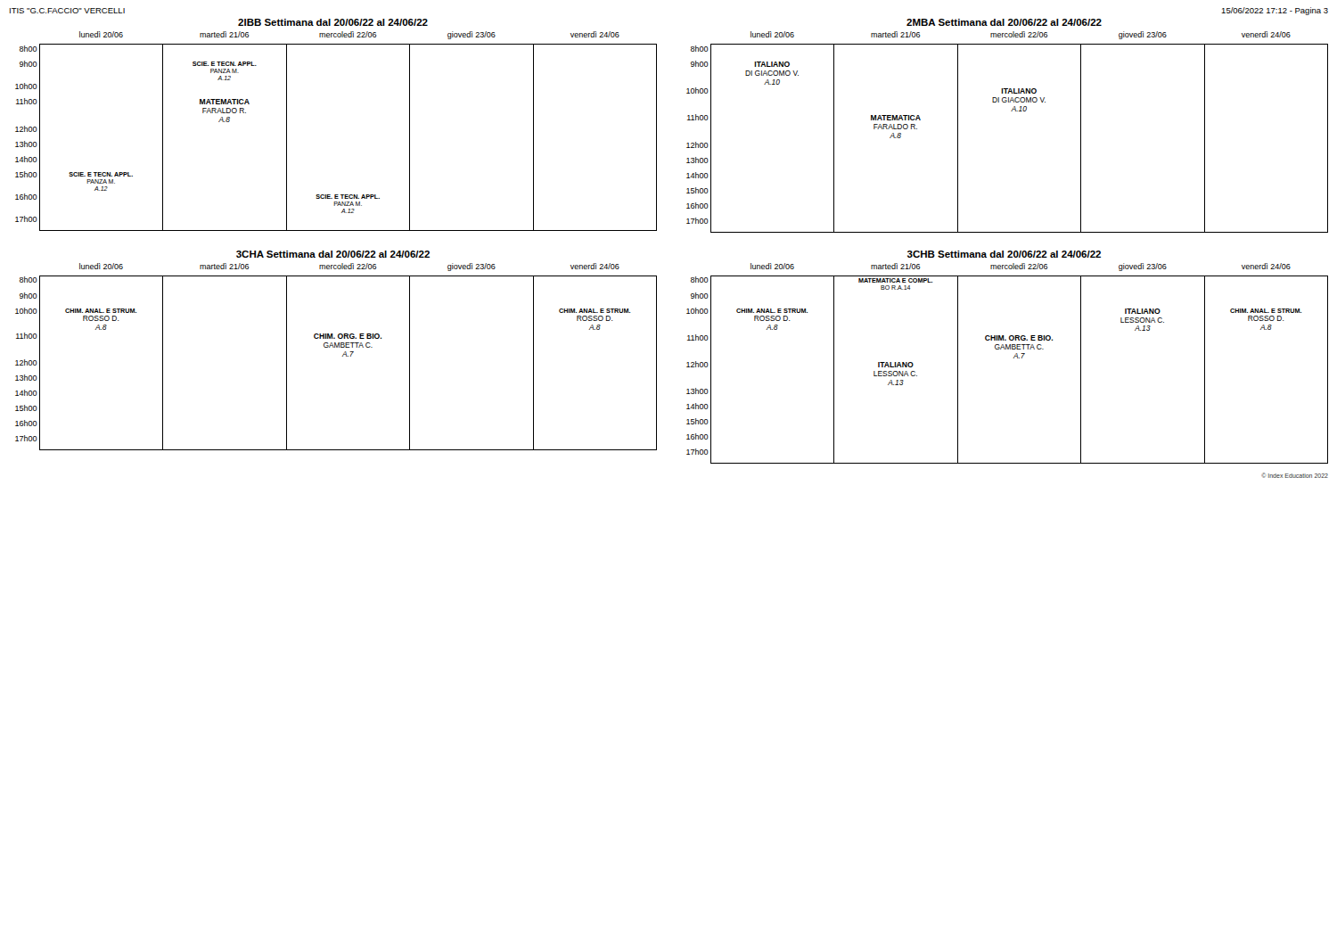ITIS "G.C.FACCIO" VERCELLI
15/06/2022 17:12 - Pagina 3
2IBB Settimana dal 20/06/22 al 24/06/22
| | lunedì 20/06 | martedì 21/06 | mercoledì 22/06 | giovedì 23/06 | venerdì 24/06 |
| --- | --- | --- | --- | --- | --- |
| 8h00 | | | | | |
| 9h00 | | SCIE. E TECN. APPL. PANZA M. A.12 | | | |
| 10h00 | | | | | |
| 11h00 | | MATEMATICA FARALDO R. A.8 | | | |
| 12h00 | | | | | |
| 13h00 | | | | | |
| 14h00 | | | | | |
| 15h00 | SCIE. E TECN. APPL. PANZA M. A.12 | | | | |
| 16h00 | | | SCIE. E TECN. APPL. PANZA M. A.12 | | |
| 17h00 | | | | | |
2MBA Settimana dal 20/06/22 al 24/06/22
| | lunedì 20/06 | martedì 21/06 | mercoledì 22/06 | giovedì 23/06 | venerdì 24/06 |
| --- | --- | --- | --- | --- | --- |
| 8h00 | | | | | |
| 9h00 | ITALIANO DI GIACOMO V. A.10 | | | | |
| 10h00 | | | ITALIANO DI GIACOMO V. A.10 | | |
| 11h00 | | MATEMATICA FARALDO R. A.8 | | | |
| 12h00 | | | | | |
| 13h00 | | | | | |
| 14h00 | | | | | |
| 15h00 | | | | | |
| 16h00 | | | | | |
| 17h00 | | | | | |
3CHA Settimana dal 20/06/22 al 24/06/22
| | lunedì 20/06 | martedì 21/06 | mercoledì 22/06 | giovedì 23/06 | venerdì 24/06 |
| --- | --- | --- | --- | --- | --- |
| 8h00 | | | | | |
| 9h00 | | | | | |
| 10h00 | CHIM. ANAL. E STRUM. ROSSO D. A.8 | | | | CHIM. ANAL. E STRUM. ROSSO D. A.8 |
| 11h00 | | | CHIM. ORG. E BIO. GAMBETTA C. A.7 | | |
| 12h00 | | | | | |
| 13h00 | | | | | |
| 14h00 | | | | | |
| 15h00 | | | | | |
| 16h00 | | | | | |
| 17h00 | | | | | |
3CHB Settimana dal 20/06/22 al 24/06/22
| | lunedì 20/06 | martedì 21/06 | mercoledì 22/06 | giovedì 23/06 | venerdì 24/06 |
| --- | --- | --- | --- | --- | --- |
| 8h00 | | MATEMATICA E COMPL. BO R.A.14 | | | |
| 9h00 | | | | | |
| 10h00 | CHIM. ANAL. E STRUM. ROSSO D. A.8 | | | ITALIANO LESSONA C. A.13 | CHIM. ANAL. E STRUM. ROSSO D. A.8 |
| 11h00 | | | CHIM. ORG. E BIO. GAMBETTA C. A.7 | | |
| 12h00 | | ITALIANO LESSONA C. A.13 | | | |
| 13h00 | | | | | |
| 14h00 | | | | | |
| 15h00 | | | | | |
| 16h00 | | | | | |
| 17h00 | | | | | |
© Index Education 2022